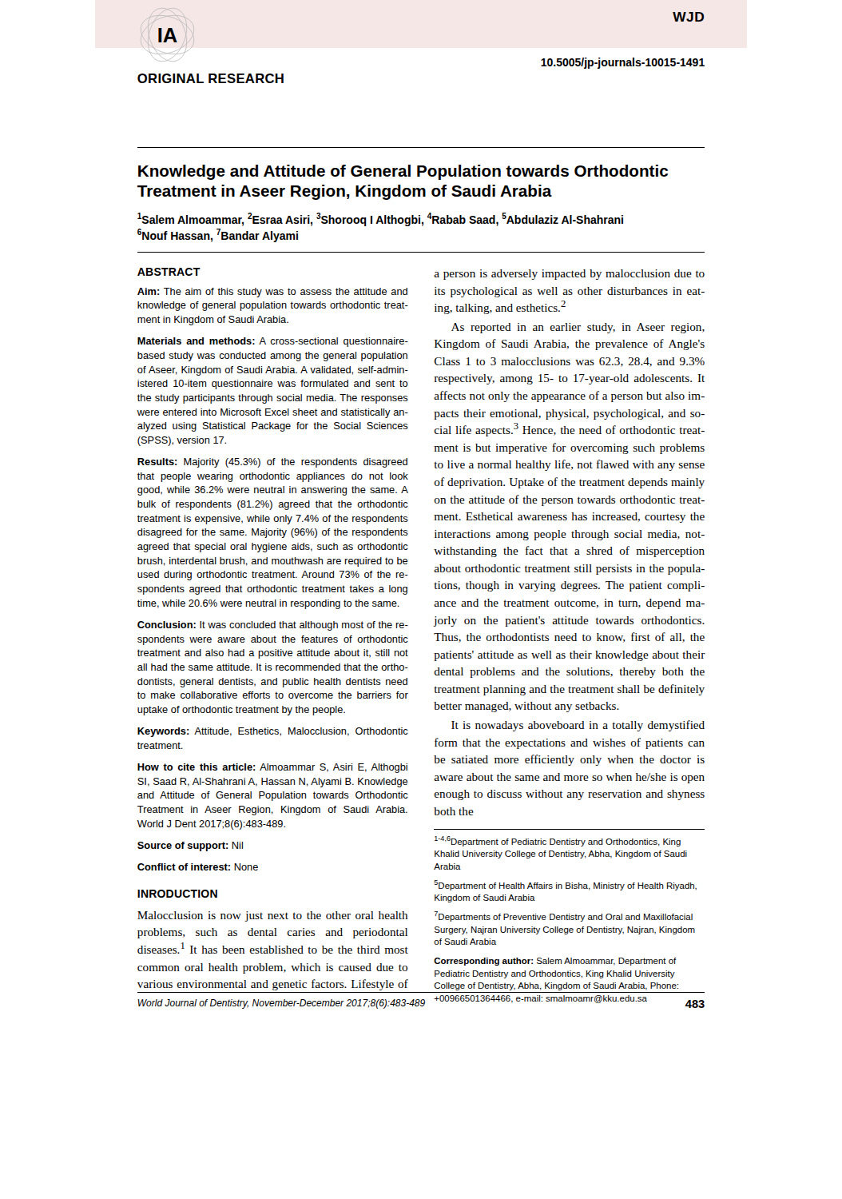WJD
IA
10.5005/jp-journals-10015-1491
ORIGINAL RESEARCH
Knowledge and Attitude of General Population towards Orthodontic Treatment in Aseer Region, Kingdom of Saudi Arabia
1Salem Almoammar, 2Esraa Asiri, 3Shorooq I Althogbi, 4Rabab Saad, 5Abdulaziz Al-Shahrani
6Nouf Hassan, 7Bandar Alyami
ABSTRACT
Aim: The aim of this study was to assess the attitude and knowledge of general population towards orthodontic treatment in Kingdom of Saudi Arabia.
Materials and methods: A cross-sectional questionnaire-based study was conducted among the general population of Aseer, Kingdom of Saudi Arabia. A validated, self-administered 10-item questionnaire was formulated and sent to the study participants through social media. The responses were entered into Microsoft Excel sheet and statistically analyzed using Statistical Package for the Social Sciences (SPSS), version 17.
Results: Majority (45.3%) of the respondents disagreed that people wearing orthodontic appliances do not look good, while 36.2% were neutral in answering the same. A bulk of respondents (81.2%) agreed that the orthodontic treatment is expensive, while only 7.4% of the respondents disagreed for the same. Majority (96%) of the respondents agreed that special oral hygiene aids, such as orthodontic brush, interdental brush, and mouthwash are required to be used during orthodontic treatment. Around 73% of the respondents agreed that orthodontic treatment takes a long time, while 20.6% were neutral in responding to the same.
Conclusion: It was concluded that although most of the respondents were aware about the features of orthodontic treatment and also had a positive attitude about it, still not all had the same attitude. It is recommended that the orthodontists, general dentists, and public health dentists need to make collaborative efforts to overcome the barriers for uptake of orthodontic treatment by the people.
Keywords: Attitude, Esthetics, Malocclusion, Orthodontic treatment.
How to cite this article: Almoammar S, Asiri E, Althogbi SI, Saad R, Al-Shahrani A, Hassan N, Alyami B. Knowledge and Attitude of General Population towards Orthodontic Treatment in Aseer Region, Kingdom of Saudi Arabia. World J Dent 2017;8(6):483-489.
Source of support: Nil
Conflict of interest: None
INRODUCTION
Malocclusion is now just next to the other oral health problems, such as dental caries and periodontal diseases.1 It has been established to be the third most common oral health problem, which is caused due to various environmental and genetic factors. Lifestyle of a person is adversely impacted by malocclusion due to its psychological as well as other disturbances in eating, talking, and esthetics.2
As reported in an earlier study, in Aseer region, Kingdom of Saudi Arabia, the prevalence of Angle's Class 1 to 3 malocclusions was 62.3, 28.4, and 9.3% respectively, among 15- to 17-year-old adolescents. It affects not only the appearance of a person but also impacts their emotional, physical, psychological, and social life aspects.3 Hence, the need of orthodontic treatment is but imperative for overcoming such problems to live a normal healthy life, not flawed with any sense of deprivation. Uptake of the treatment depends mainly on the attitude of the person towards orthodontic treatment. Esthetical awareness has increased, courtesy the interactions among people through social media, notwithstanding the fact that a shred of misperception about orthodontic treatment still persists in the populations, though in varying degrees. The patient compliance and the treatment outcome, in turn, depend majorly on the patient's attitude towards orthodontics. Thus, the orthodontists need to know, first of all, the patients' attitude as well as their knowledge about their dental problems and the solutions, thereby both the treatment planning and the treatment shall be definitely better managed, without any setbacks.
It is nowadays aboveboard in a totally demystified form that the expectations and wishes of patients can be satiated more efficiently only when the doctor is aware about the same and more so when he/she is open enough to discuss without any reservation and shyness both the
1-4,6Department of Pediatric Dentistry and Orthodontics, King Khalid University College of Dentistry, Abha, Kingdom of Saudi Arabia
5Department of Health Affairs in Bisha, Ministry of Health Riyadh, Kingdom of Saudi Arabia
7Departments of Preventive Dentistry and Oral and Maxillofacial Surgery, Najran University College of Dentistry, Najran, Kingdom of Saudi Arabia
Corresponding author: Salem Almoammar, Department of Pediatric Dentistry and Orthodontics, King Khalid University College of Dentistry, Abha, Kingdom of Saudi Arabia, Phone: +00966501364466, e-mail: smalmoamr@kku.edu.sa
483 World Journal of Dentistry, November-December 2017;8(6):483-489